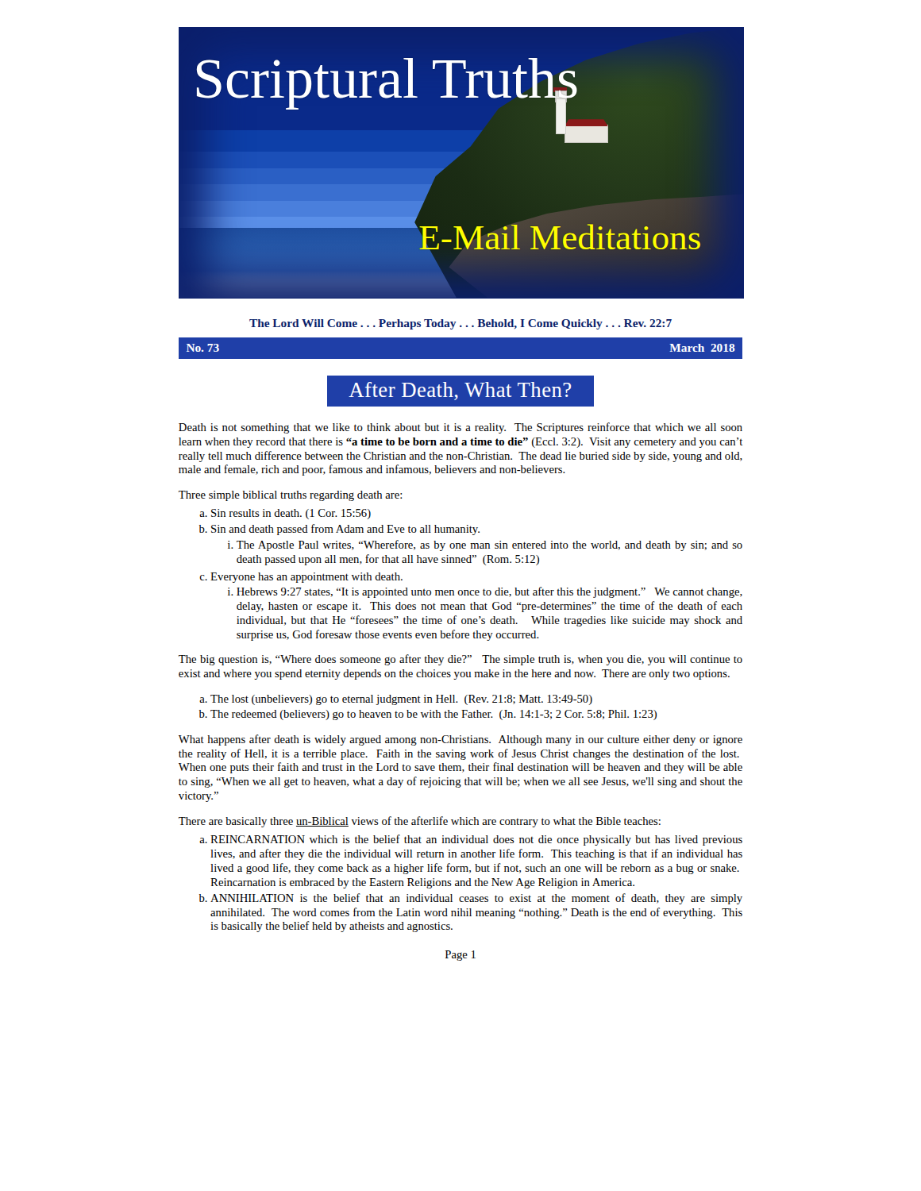Scriptural Truths
E-Mail Meditations
The Lord Will Come . . . Perhaps Today . . . Behold, I Come Quickly . . . Rev. 22:7
No. 73 March 2018
After Death, What Then?
Death is not something that we like to think about but it is a reality. The Scriptures reinforce that which we all soon learn when they record that there is “a time to be born and a time to die” (Eccl. 3:2). Visit any cemetery and you can’t really tell much difference between the Christian and the non-Christian. The dead lie buried side by side, young and old, male and female, rich and poor, famous and infamous, believers and non-believers.
Three simple biblical truths regarding death are:
Sin results in death. (1 Cor. 15:56)
Sin and death passed from Adam and Eve to all humanity.
The Apostle Paul writes, “Wherefore, as by one man sin entered into the world, and death by sin; and so death passed upon all men, for that all have sinned” (Rom. 5:12)
Everyone has an appointment with death.
Hebrews 9:27 states, “It is appointed unto men once to die, but after this the judgment.” We cannot change, delay, hasten or escape it. This does not mean that God “pre-determines” the time of the death of each individual, but that He “foresees” the time of one’s death. While tragedies like suicide may shock and surprise us, God foresaw those events even before they occurred.
The big question is, “Where does someone go after they die?” The simple truth is, when you die, you will continue to exist and where you spend eternity depends on the choices you make in the here and now. There are only two options.
The lost (unbelievers) go to eternal judgment in Hell. (Rev. 21:8; Matt. 13:49-50)
The redeemed (believers) go to heaven to be with the Father. (Jn. 14:1-3; 2 Cor. 5:8; Phil. 1:23)
What happens after death is widely argued among non-Christians. Although many in our culture either deny or ignore the reality of Hell, it is a terrible place. Faith in the saving work of Jesus Christ changes the destination of the lost. When one puts their faith and trust in the Lord to save them, their final destination will be heaven and they will be able to sing, “When we all get to heaven, what a day of rejoicing that will be; when we all see Jesus, we'll sing and shout the victory.”
There are basically three un-Biblical views of the afterlife which are contrary to what the Bible teaches:
REINCARNATION which is the belief that an individual does not die once physically but has lived previous lives, and after they die the individual will return in another life form. This teaching is that if an individual has lived a good life, they come back as a higher life form, but if not, such an one will be reborn as a bug or snake. Reincarnation is embraced by the Eastern Religions and the New Age Religion in America.
ANNIHILATION is the belief that an individual ceases to exist at the moment of death, they are simply annihilated. The word comes from the Latin word nihil meaning “nothing.” Death is the end of everything. This is basically the belief held by atheists and agnostics.
Page 1